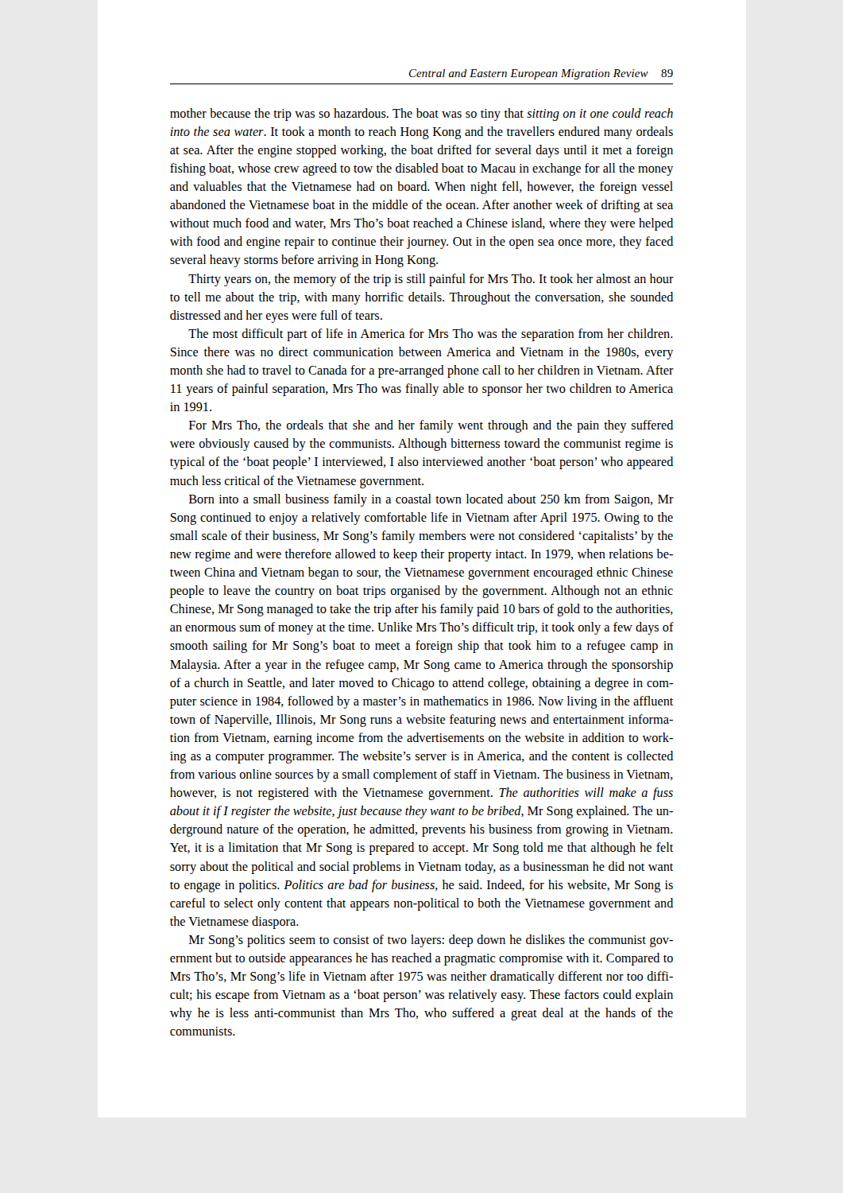Central and Eastern European Migration Review 89
mother because the trip was so hazardous. The boat was so tiny that sitting on it one could reach into the sea water. It took a month to reach Hong Kong and the travellers endured many ordeals at sea. After the engine stopped working, the boat drifted for several days until it met a foreign fishing boat, whose crew agreed to tow the disabled boat to Macau in exchange for all the money and valuables that the Vietnamese had on board. When night fell, however, the foreign vessel abandoned the Vietnamese boat in the middle of the ocean. After another week of drifting at sea without much food and water, Mrs Tho’s boat reached a Chinese island, where they were helped with food and engine repair to continue their journey. Out in the open sea once more, they faced several heavy storms before arriving in Hong Kong.
Thirty years on, the memory of the trip is still painful for Mrs Tho. It took her almost an hour to tell me about the trip, with many horrific details. Throughout the conversation, she sounded distressed and her eyes were full of tears.
The most difficult part of life in America for Mrs Tho was the separation from her children. Since there was no direct communication between America and Vietnam in the 1980s, every month she had to travel to Canada for a pre-arranged phone call to her children in Vietnam. After 11 years of painful separation, Mrs Tho was finally able to sponsor her two children to America in 1991.
For Mrs Tho, the ordeals that she and her family went through and the pain they suffered were obviously caused by the communists. Although bitterness toward the communist regime is typical of the ‘boat people’ I interviewed, I also interviewed another ‘boat person’ who appeared much less critical of the Vietnamese government.
Born into a small business family in a coastal town located about 250 km from Saigon, Mr Song continued to enjoy a relatively comfortable life in Vietnam after April 1975. Owing to the small scale of their business, Mr Song’s family members were not considered ‘capitalists’ by the new regime and were therefore allowed to keep their property intact. In 1979, when relations between China and Vietnam began to sour, the Vietnamese government encouraged ethnic Chinese people to leave the country on boat trips organised by the government. Although not an ethnic Chinese, Mr Song managed to take the trip after his family paid 10 bars of gold to the authorities, an enormous sum of money at the time. Unlike Mrs Tho’s difficult trip, it took only a few days of smooth sailing for Mr Song’s boat to meet a foreign ship that took him to a refugee camp in Malaysia. After a year in the refugee camp, Mr Song came to America through the sponsorship of a church in Seattle, and later moved to Chicago to attend college, obtaining a degree in computer science in 1984, followed by a master’s in mathematics in 1986. Now living in the affluent town of Naperville, Illinois, Mr Song runs a website featuring news and entertainment information from Vietnam, earning income from the advertisements on the website in addition to working as a computer programmer. The website’s server is in America, and the content is collected from various online sources by a small complement of staff in Vietnam. The business in Vietnam, however, is not registered with the Vietnamese government. The authorities will make a fuss about it if I register the website, just because they want to be bribed, Mr Song explained. The underground nature of the operation, he admitted, prevents his business from growing in Vietnam. Yet, it is a limitation that Mr Song is prepared to accept. Mr Song told me that although he felt sorry about the political and social problems in Vietnam today, as a businessman he did not want to engage in politics. Politics are bad for business, he said. Indeed, for his website, Mr Song is careful to select only content that appears non-political to both the Vietnamese government and the Vietnamese diaspora.
Mr Song’s politics seem to consist of two layers: deep down he dislikes the communist government but to outside appearances he has reached a pragmatic compromise with it. Compared to Mrs Tho’s, Mr Song’s life in Vietnam after 1975 was neither dramatically different nor too difficult; his escape from Vietnam as a ‘boat person’ was relatively easy. These factors could explain why he is less anti-communist than Mrs Tho, who suffered a great deal at the hands of the communists.